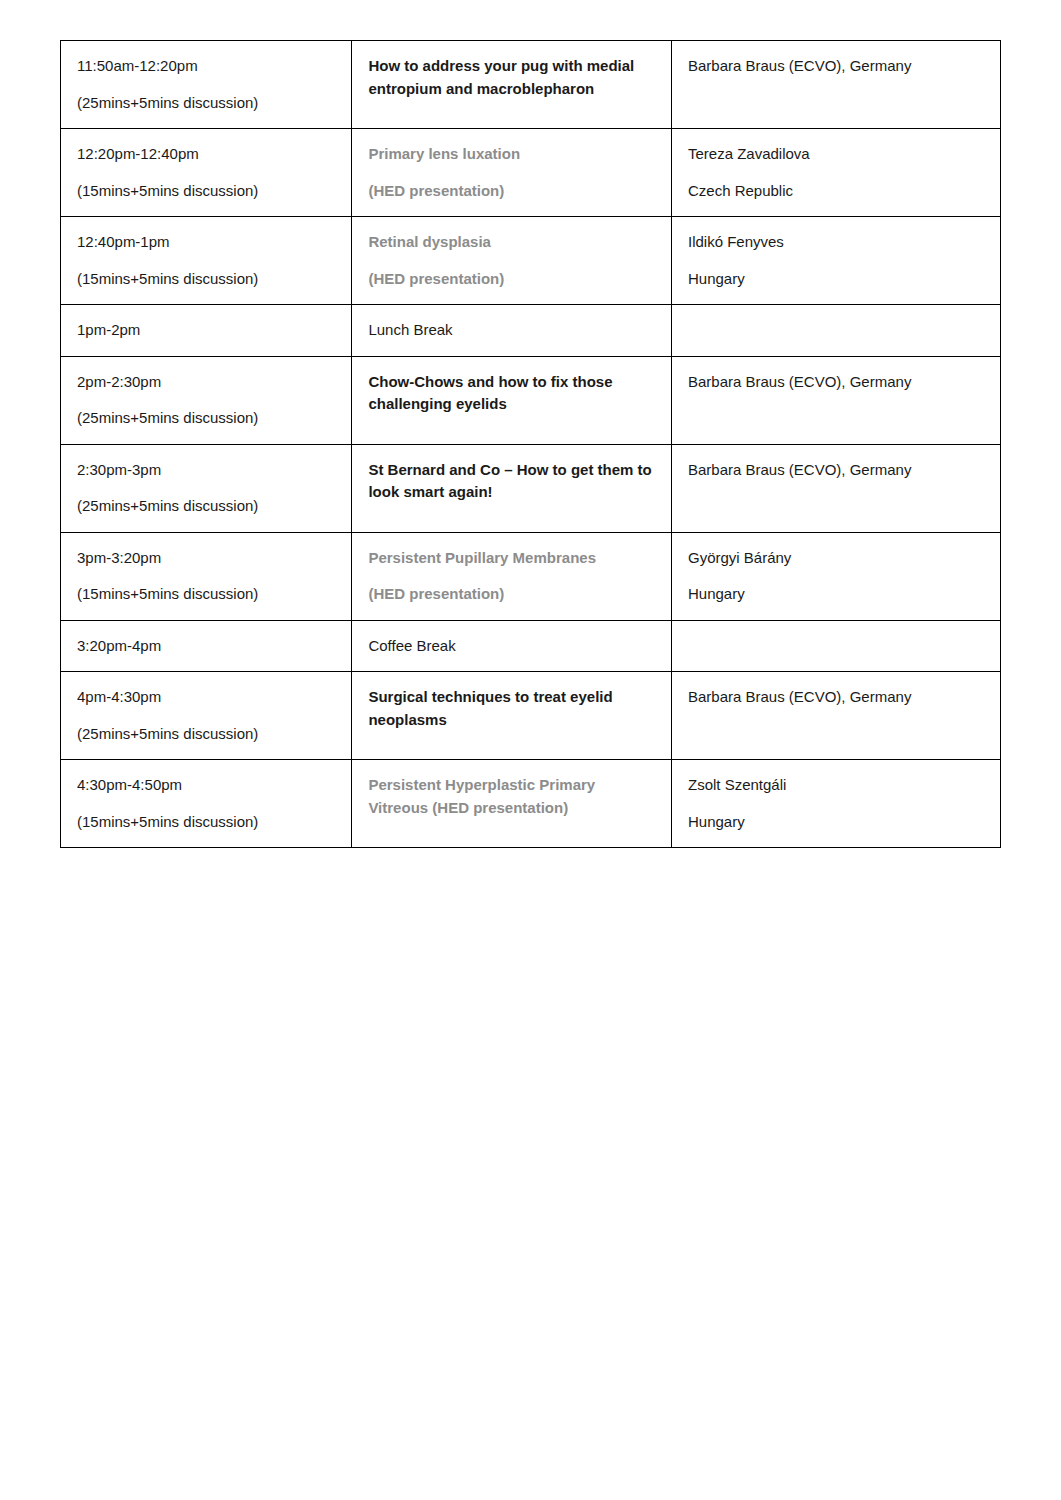| 11:50am-12:20pm (25mins+5mins discussion) | How to address your pug with medial entropium and macroblepharon | Barbara Braus (ECVO), Germany |
| 12:20pm-12:40pm (15mins+5mins discussion) | Primary lens luxation (HED presentation) | Tereza Zavadilova Czech Republic |
| 12:40pm-1pm (15mins+5mins discussion) | Retinal dysplasia (HED presentation) | Ildikó Fenyves Hungary |
| 1pm-2pm | Lunch Break | |
| 2pm-2:30pm (25mins+5mins discussion) | Chow-Chows and how to fix those challenging eyelids | Barbara Braus (ECVO), Germany |
| 2:30pm-3pm (25mins+5mins discussion) | St Bernard and Co – How to get them to look smart again! | Barbara Braus (ECVO), Germany |
| 3pm-3:20pm (15mins+5mins discussion) | Persistent Pupillary Membranes (HED presentation) | Györgyi Bárány Hungary |
| 3:20pm-4pm | Coffee Break | |
| 4pm-4:30pm (25mins+5mins discussion) | Surgical techniques to treat eyelid neoplasms | Barbara Braus (ECVO), Germany |
| 4:30pm-4:50pm (15mins+5mins discussion) | Persistent Hyperplastic Primary Vitreous (HED presentation) | Zsolt Szentgáli Hungary |